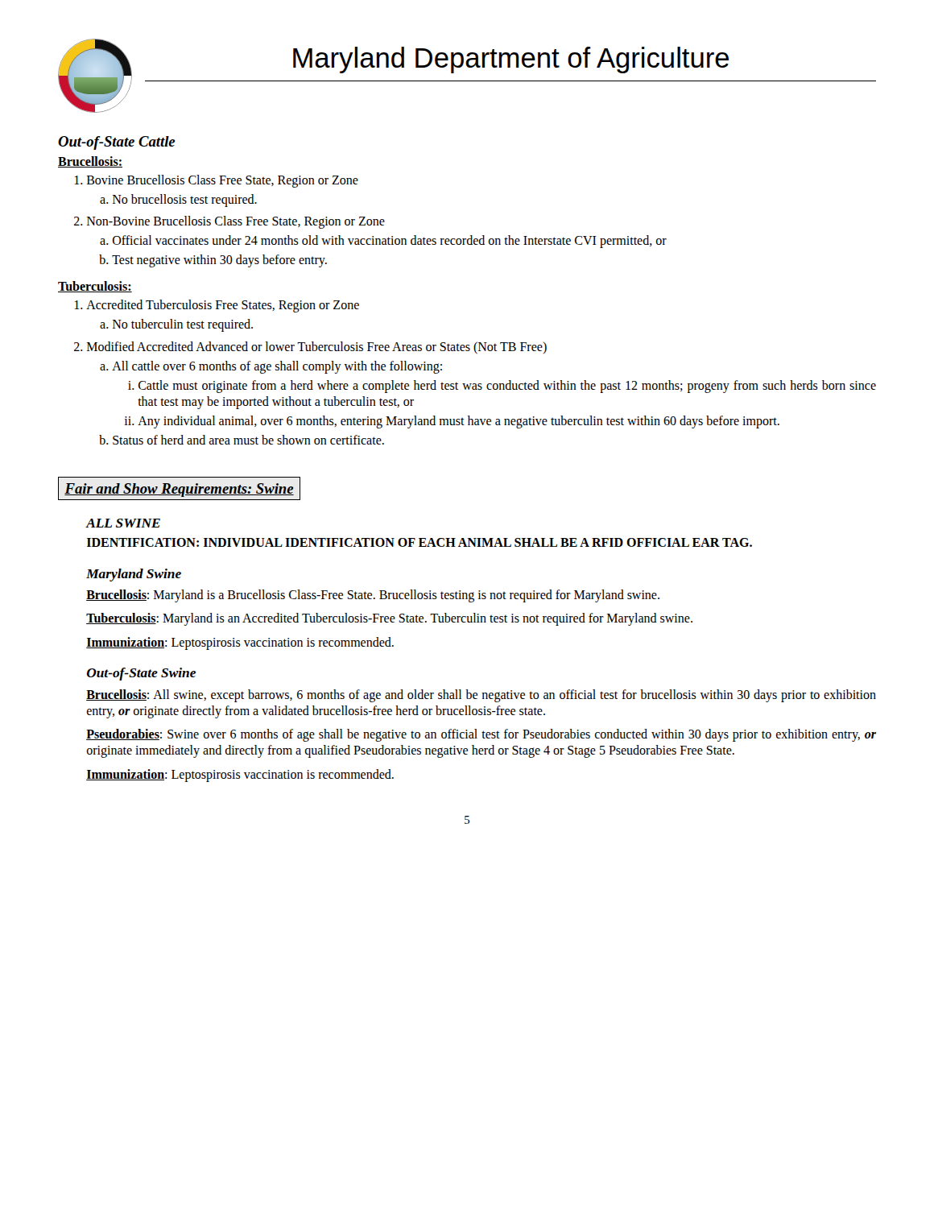Maryland Department of Agriculture
Out-of-State Cattle
Brucellosis:
Bovine Brucellosis Class Free State, Region or Zone
No brucellosis test required.
Non-Bovine Brucellosis Class Free State, Region or Zone
Official vaccinates under 24 months old with vaccination dates recorded on the Interstate CVI permitted, or
Test negative within 30 days before entry.
Tuberculosis:
Accredited Tuberculosis Free States, Region or Zone
No tuberculin test required.
Modified Accredited Advanced or lower Tuberculosis Free Areas or States (Not TB Free)
All cattle over 6 months of age shall comply with the following:
Cattle must originate from a herd where a complete herd test was conducted within the past 12 months; progeny from such herds born since that test may be imported without a tuberculin test, or
Any individual animal, over 6 months, entering Maryland must have a negative tuberculin test within 60 days before import.
Status of herd and area must be shown on certificate.
Fair and Show Requirements: Swine
ALL SWINE
IDENTIFICATION: INDIVIDUAL IDENTIFICATION OF EACH ANIMAL SHALL BE A RFID OFFICIAL EAR TAG.
Maryland Swine
Brucellosis: Maryland is a Brucellosis Class-Free State. Brucellosis testing is not required for Maryland swine.
Tuberculosis: Maryland is an Accredited Tuberculosis-Free State. Tuberculin test is not required for Maryland swine.
Immunization: Leptospirosis vaccination is recommended.
Out-of-State Swine
Brucellosis: All swine, except barrows, 6 months of age and older shall be negative to an official test for brucellosis within 30 days prior to exhibition entry, or originate directly from a validated brucellosis-free herd or brucellosis-free state.
Pseudorabies: Swine over 6 months of age shall be negative to an official test for Pseudorabies conducted within 30 days prior to exhibition entry, or originate immediately and directly from a qualified Pseudorabies negative herd or Stage 4 or Stage 5 Pseudorabies Free State.
Immunization: Leptospirosis vaccination is recommended.
5